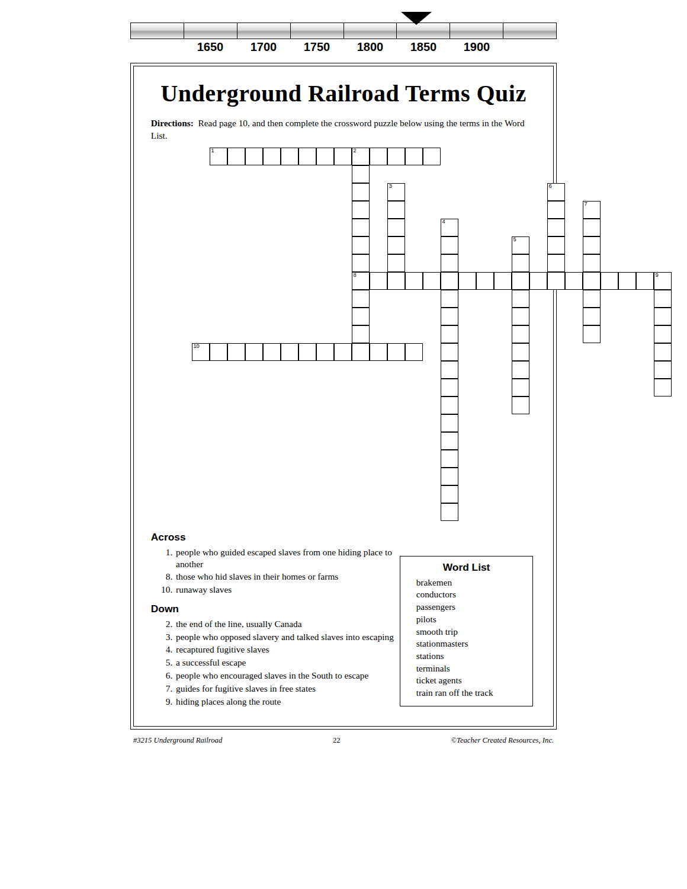1650 1700 1750 1800 1850 1900
Underground Railroad Terms Quiz
Directions: Read page 10, and then complete the crossword puzzle below using the terms in the Word List.
1
2
3
6
7
4
5
8
9
10
Across
people who guided escaped slaves from one hiding place to another
those who hid slaves in their homes or farms
runaway slaves
Down
the end of the line, usually Canada
people who opposed slavery and talked slaves into escaping
recaptured fugitive slaves
a successful escape
people who encouraged slaves in the South to escape
guides for fugitive slaves in free states
hiding places along the route
Word List
brakemen
conductors
passengers
pilots
smooth trip
stationmasters
stations
terminals
ticket agents
train ran off the track
#3215 Underground Railroad 22 ©Teacher Created Resources, Inc.